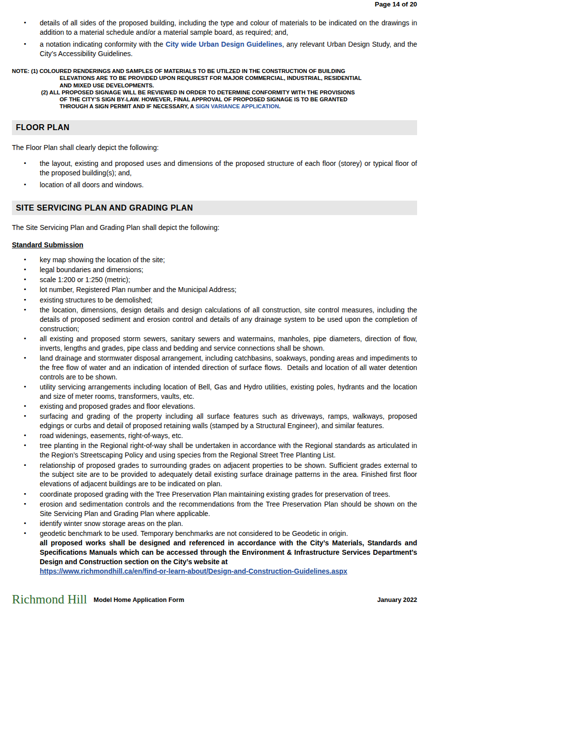Page 14 of 20
details of all sides of the proposed building, including the type and colour of materials to be indicated on the drawings in addition to a material schedule and/or a material sample board, as required; and,
a notation indicating conformity with the City wide Urban Design Guidelines, any relevant Urban Design Study, and the City’s Accessibility Guidelines.
NOTE: (1) COLOURED RENDERINGS AND SAMPLES OF MATERIALS TO BE UTILZED IN THE CONSTRUCTION OF BUILDING ELEVATIONS ARE TO BE PROVIDED UPON REQUREST FOR MAJOR COMMERCIAL, INDUSTRIAL, RESIDENTIAL AND MIXED USE DEVELOPMENTS. (2) ALL PROPOSED SIGNAGE WILL BE REVIEWED IN ORDER TO DETERMINE CONFORMITY WITH THE PROVISIONS OF THE CITY’S SIGN BY-LAW. HOWEVER, FINAL APPROVAL OF PROPOSED SIGNAGE IS TO BE GRANTED THROUGH A SIGN PERMIT AND IF NECESSARY, A SIGN VARIANCE APPLICATION.
FLOOR PLAN
The Floor Plan shall clearly depict the following:
the layout, existing and proposed uses and dimensions of the proposed structure of each floor (storey) or typical floor of the proposed building(s); and,
location of all doors and windows.
SITE SERVICING PLAN AND GRADING PLAN
The Site Servicing Plan and Grading Plan shall depict the following:
Standard Submission
key map showing the location of the site;
legal boundaries and dimensions;
scale 1:200 or 1:250 (metric);
lot number, Registered Plan number and the Municipal Address;
existing structures to be demolished;
the location, dimensions, design details and design calculations of all construction, site control measures, including the details of proposed sediment and erosion control and details of any drainage system to be used upon the completion of construction;
all existing and proposed storm sewers, sanitary sewers and watermains, manholes, pipe diameters, direction of flow, inverts, lengths and grades, pipe class and bedding and service connections shall be shown.
land drainage and stormwater disposal arrangement, including catchbasins, soakways, ponding areas and impediments to the free flow of water and an indication of intended direction of surface flows. Details and location of all water detention controls are to be shown.
utility servicing arrangements including location of Bell, Gas and Hydro utilities, existing poles, hydrants and the location and size of meter rooms, transformers, vaults, etc.
existing and proposed grades and floor elevations.
surfacing and grading of the property including all surface features such as driveways, ramps, walkways, proposed edgings or curbs and detail of proposed retaining walls (stamped by a Structural Engineer), and similar features.
road widenings, easements, right-of-ways, etc.
tree planting in the Regional right-of-way shall be undertaken in accordance with the Regional standards as articulated in the Region’s Streetscaping Policy and using species from the Regional Street Tree Planting List.
relationship of proposed grades to surrounding grades on adjacent properties to be shown. Sufficient grades external to the subject site are to be provided to adequately detail existing surface drainage patterns in the area. Finished first floor elevations of adjacent buildings are to be indicated on plan.
coordinate proposed grading with the Tree Preservation Plan maintaining existing grades for preservation of trees.
erosion and sedimentation controls and the recommendations from the Tree Preservation Plan should be shown on the Site Servicing Plan and Grading Plan where applicable.
identify winter snow storage areas on the plan.
geodetic benchmark to be used. Temporary benchmarks are not considered to be Geodetic in origin. all proposed works shall be designed and referenced in accordance with the City’s Materials, Standards and Specifications Manuals which can be accessed through the Environment & Infrastructure Services Department’s Design and Construction section on the City’s website at https://www.richmondhill.ca/en/find-or-learn-about/Design-and-Construction-Guidelines.aspx
Richmond Hill Model Home Application Form
January 2022